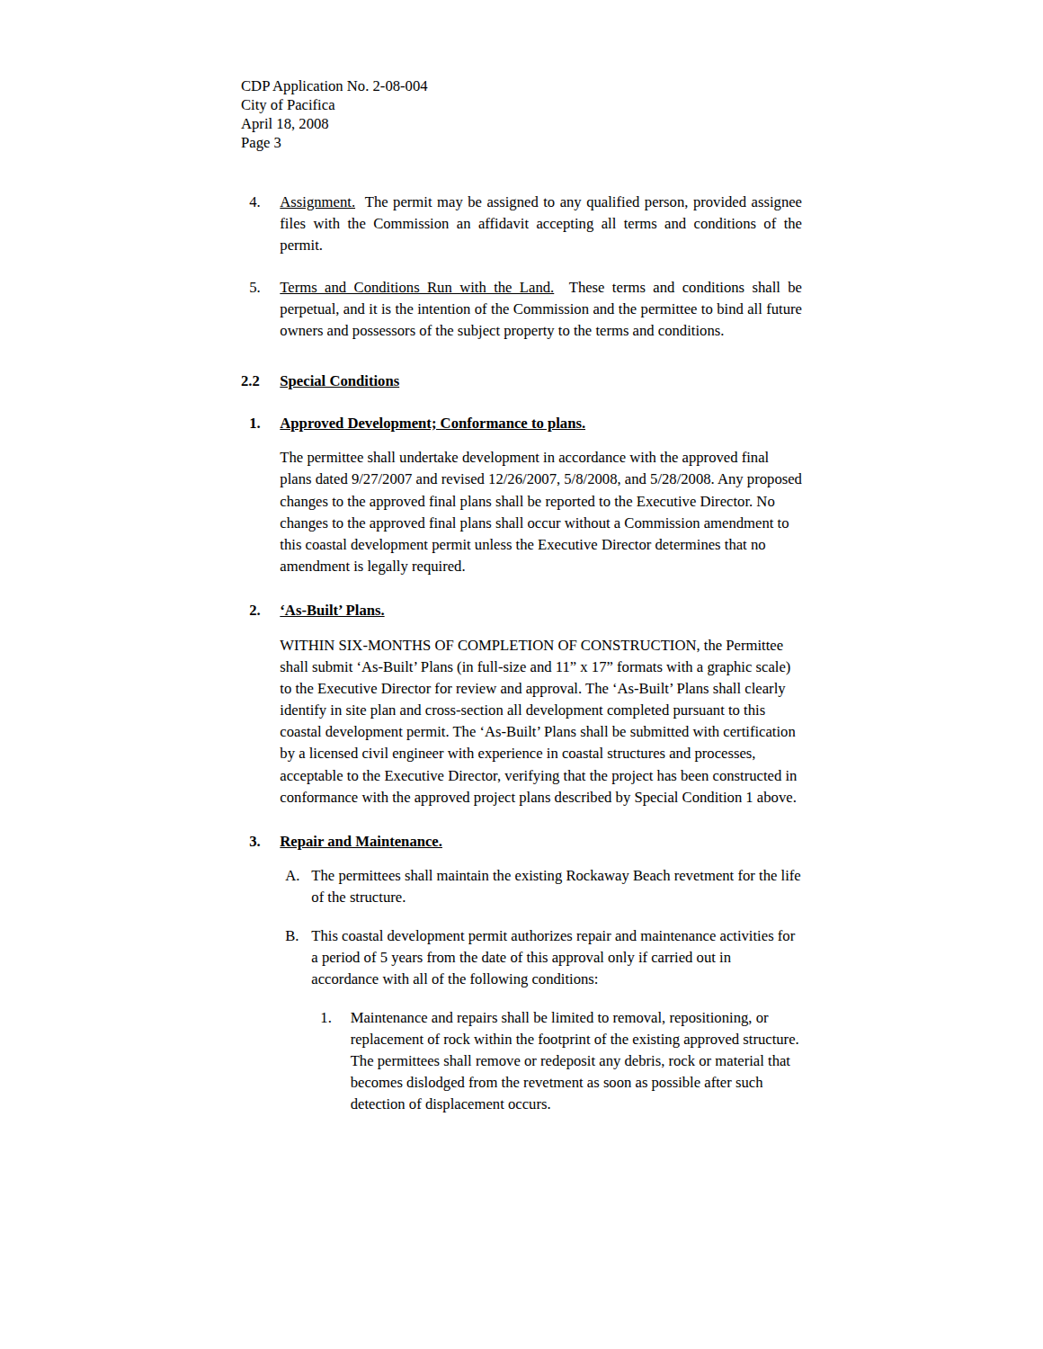CDP Application No. 2-08-004
City of Pacifica
April 18, 2008
Page 3
4. Assignment. The permit may be assigned to any qualified person, provided assignee files with the Commission an affidavit accepting all terms and conditions of the permit.
5. Terms and Conditions Run with the Land. These terms and conditions shall be perpetual, and it is the intention of the Commission and the permittee to bind all future owners and possessors of the subject property to the terms and conditions.
2.2 Special Conditions
1. Approved Development; Conformance to plans.
The permittee shall undertake development in accordance with the approved final plans dated 9/27/2007 and revised 12/26/2007, 5/8/2008, and 5/28/2008. Any proposed changes to the approved final plans shall be reported to the Executive Director. No changes to the approved final plans shall occur without a Commission amendment to this coastal development permit unless the Executive Director determines that no amendment is legally required.
2. ‘As-Built’ Plans.
WITHIN SIX-MONTHS OF COMPLETION OF CONSTRUCTION, the Permittee shall submit ‘As-Built’ Plans (in full-size and 11” x 17” formats with a graphic scale) to the Executive Director for review and approval. The ‘As-Built’ Plans shall clearly identify in site plan and cross-section all development completed pursuant to this coastal development permit. The ‘As-Built’ Plans shall be submitted with certification by a licensed civil engineer with experience in coastal structures and processes, acceptable to the Executive Director, verifying that the project has been constructed in conformance with the approved project plans described by Special Condition 1 above.
3. Repair and Maintenance.
A. The permittees shall maintain the existing Rockaway Beach revetment for the life of the structure.
B. This coastal development permit authorizes repair and maintenance activities for a period of 5 years from the date of this approval only if carried out in accordance with all of the following conditions:
1. Maintenance and repairs shall be limited to removal, repositioning, or replacement of rock within the footprint of the existing approved structure. The permittees shall remove or redeposit any debris, rock or material that becomes dislodged from the revetment as soon as possible after such detection of displacement occurs.